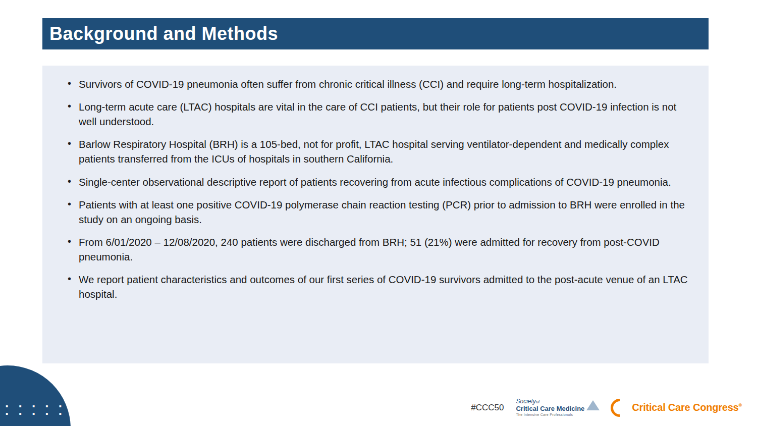. . . . .
. . . . . . .
Background and Methods
Survivors of COVID-19 pneumonia often suffer from chronic critical illness (CCI) and require long-term hospitalization.
Long-term acute care (LTAC) hospitals are vital in the care of CCI patients, but their role for patients post COVID-19 infection is not well understood.
Barlow Respiratory Hospital (BRH) is a 105-bed, not for profit, LTAC hospital serving ventilator-dependent and medically complex patients transferred from the ICUs of hospitals in southern California.
Single-center observational descriptive report of patients recovering from acute infectious complications of COVID-19 pneumonia.
Patients with at least one positive COVID-19 polymerase chain reaction testing (PCR) prior to admission to BRH were enrolled in the study on an ongoing basis.
From 6/01/2020 – 12/08/2020, 240 patients were discharged from BRH; 51 (21%) were admitted for recovery from post-COVID pneumonia.
We report patient characteristics and outcomes of our first series of COVID-19 survivors admitted to the post-acute venue of an LTAC hospital.
#CCC50
Societyof
Critical Care Medicine
The Intensive Care Professionals
Critical Care Congress®